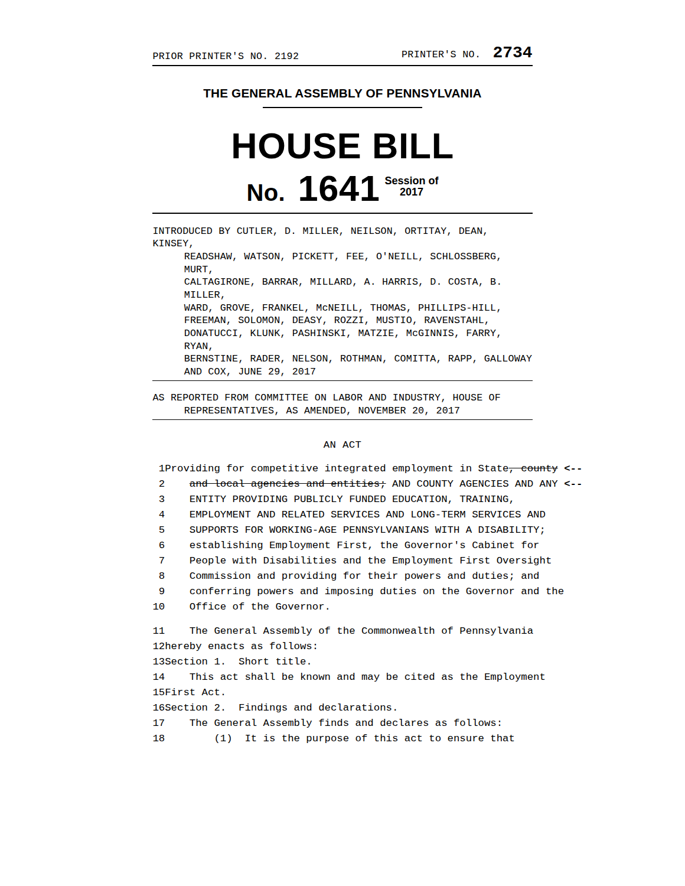PRIOR PRINTER'S NO. 2192 PRINTER'S NO. 2734
THE GENERAL ASSEMBLY OF PENNSYLVANIA
HOUSE BILL
No. 1641 Session of2017
INTRODUCED BY CUTLER, D. MILLER, NEILSON, ORTITAY, DEAN, KINSEY,
READSHAW, WATSON, PICKETT, FEE, O'NEILL, SCHLOSSBERG, MURT,
CALTAGIRONE, BARRAR, MILLARD, A. HARRIS, D. COSTA, B. MILLER,
WARD, GROVE, FRANKEL, McNEILL, THOMAS, PHILLIPS-HILL,
FREEMAN, SOLOMON, DEASY, ROZZI, MUSTIO, RAVENSTAHL,
DONATUCCI, KLUNK, PASHINSKI, MATZIE, McGINNIS, FARRY, RYAN,
BERNSTINE, RADER, NELSON, ROTHMAN, COMITTA, RAPP, GALLOWAY
AND COX, JUNE 29, 2017
AS REPORTED FROM COMMITTEE ON LABOR AND INDUSTRY, HOUSE OF
REPRESENTATIVES, AS AMENDED, NOVEMBER 20, 2017
AN ACT
| 1 | Providing for competitive integrated employment in State , county | <-- |
| 2 | and local agencies and entities; AND COUNTY AGENCIES AND ANY | <-- |
| 3 | ENTITY PROVIDING PUBLICLY FUNDED EDUCATION, TRAINING, | |
| 4 | EMPLOYMENT AND RELATED SERVICES AND LONG-TERM SERVICES AND | |
| 5 | SUPPORTS FOR WORKING-AGE PENNSYLVANIANS WITH A DISABILITY; | |
| 6 | establishing Employment First, the Governor's Cabinet for | |
| 7 | People with Disabilities and the Employment First Oversight | |
| 8 | Commission and providing for their powers and duties; and | |
| 9 | conferring powers and imposing duties on the Governor and the | |
| 10 | Office of the Governor. | |
| 11 | The General Assembly of the Commonwealth of Pennsylvania | |
| 12 | hereby enacts as follows: | |
| 13 | Section 1. Short title. | |
| 14 | This act shall be known and may be cited as the Employment | |
| 15 | First Act. | |
| 16 | Section 2. Findings and declarations. | |
| 17 | The General Assembly finds and declares as follows: | |
| 18 | (1) It is the purpose of this act to ensure that | |